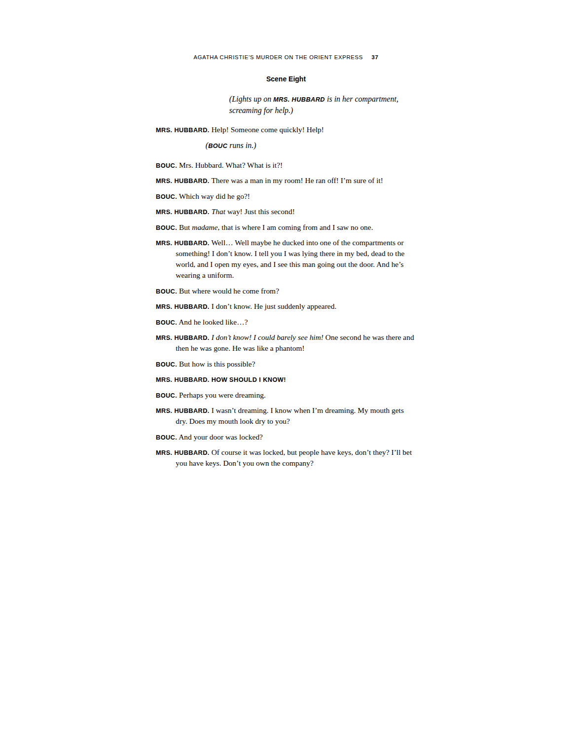AGATHA CHRISTIE’S MURDER ON THE ORIENT EXPRESS 37
Scene Eight
(Lights up on MRS. HUBBARD is in her compartment, screaming for help.)
MRS. HUBBARD. Help! Someone come quickly! Help!
(BOUC runs in.)
BOUC. Mrs. Hubbard. What? What is it?!
MRS. HUBBARD. There was a man in my room! He ran off! I’m sure of it!
BOUC. Which way did he go?!
MRS. HUBBARD. That way! Just this second!
BOUC. But madame, that is where I am coming from and I saw no one.
MRS. HUBBARD. Well… Well maybe he ducked into one of the compartments or something! I don’t know. I tell you I was lying there in my bed, dead to the world, and I open my eyes, and I see this man going out the door. And he’s wearing a uniform.
BOUC. But where would he come from?
MRS. HUBBARD. I don’t know. He just suddenly appeared.
BOUC. And he looked like…?
MRS. HUBBARD. I don’t know! I could barely see him! One second he was there and then he was gone. He was like a phantom!
BOUC. But how is this possible?
MRS. HUBBARD. HOW SHOULD I KNOW!
BOUC. Perhaps you were dreaming.
MRS. HUBBARD. I wasn’t dreaming. I know when I’m dreaming. My mouth gets dry. Does my mouth look dry to you?
BOUC. And your door was locked?
MRS. HUBBARD. Of course it was locked, but people have keys, don’t they? I’ll bet you have keys. Don’t you own the company?